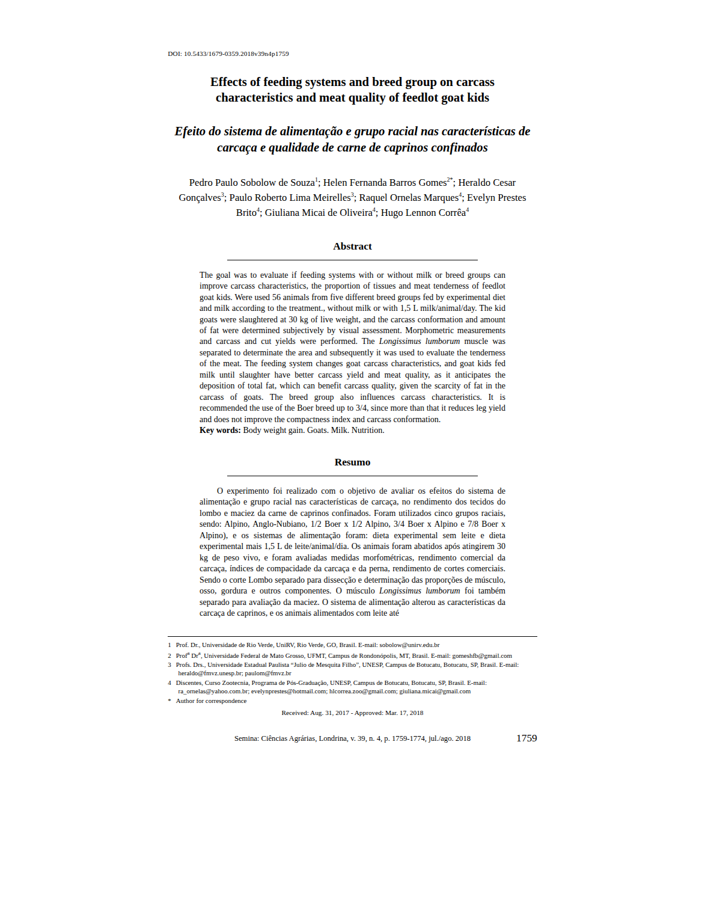DOI: 10.5433/1679-0359.2018v39n4p1759
Effects of feeding systems and breed group on carcass characteristics and meat quality of feedlot goat kids
Efeito do sistema de alimentação e grupo racial nas características de carcaça e qualidade de carne de caprinos confinados
Pedro Paulo Sobolow de Souza1; Helen Fernanda Barros Gomes2*; Heraldo Cesar Gonçalves3; Paulo Roberto Lima Meirelles3; Raquel Ornelas Marques4; Evelyn Prestes Brito4; Giuliana Micai de Oliveira4; Hugo Lennon Corrêa4
Abstract
The goal was to evaluate if feeding systems with or without milk or breed groups can improve carcass characteristics, the proportion of tissues and meat tenderness of feedlot goat kids. Were used 56 animals from five different breed groups fed by experimental diet and milk according to the treatment., without milk or with 1,5 L milk/animal/day. The kid goats were slaughtered at 30 kg of live weight, and the carcass conformation and amount of fat were determined subjectively by visual assessment. Morphometric measurements and carcass and cut yields were performed. The Longissimus lumborum muscle was separated to determinate the area and subsequently it was used to evaluate the tenderness of the meat. The feeding system changes goat carcass characteristics, and goat kids fed milk until slaughter have better carcass yield and meat quality, as it anticipates the deposition of total fat, which can benefit carcass quality, given the scarcity of fat in the carcass of goats. The breed group also influences carcass characteristics. It is recommended the use of the Boer breed up to 3/4, since more than that it reduces leg yield and does not improve the compactness index and carcass conformation.
Key words: Body weight gain. Goats. Milk. Nutrition.
Resumo
O experimento foi realizado com o objetivo de avaliar os efeitos do sistema de alimentação e grupo racial nas características de carcaça, no rendimento dos tecidos do lombo e maciez da carne de caprinos confinados. Foram utilizados cinco grupos raciais, sendo: Alpino, Anglo-Nubiano, 1/2 Boer x 1/2 Alpino, 3/4 Boer x Alpino e 7/8 Boer x Alpino), e os sistemas de alimentação foram: dieta experimental sem leite e dieta experimental mais 1,5 L de leite/animal/dia. Os animais foram abatidos após atingirem 30 kg de peso vivo, e foram avaliadas medidas morfométricas, rendimento comercial da carcaça, índices de compacidade da carcaça e da perna, rendimento de cortes comerciais. Sendo o corte Lombo separado para dissecção e determinação das proporções de músculo, osso, gordura e outros componentes. O músculo Longissimus lumborum foi também separado para avaliação da maciez. O sistema de alimentação alterou as características da carcaça de caprinos, e os animais alimentados com leite até
1 Prof. Dr., Universidade de Rio Verde, UniRV, Rio Verde, GO, Brasil. E-mail: sobolow@unirv.edu.br
2 Profa Dra, Universidade Federal de Mato Grosso, UFMT, Campus de Rondonópolis, MT, Brasil. E-mail: gomeshfb@gmail.com
3 Profs. Drs., Universidade Estadual Paulista “Julio de Mesquita Filho”, UNESP, Campus de Botucatu, Botucatu, SP, Brasil. E-mail: heraldo@fmvz.unesp.br; paulom@fmvz.br
4 Discentes, Curso Zootecnia, Programa de Pós-Graduação, UNESP, Campus de Botucatu, Botucatu, SP, Brasil. E-mail: ra_ornelas@yahoo.com.br; evelynprestes@hotmail.com; hlcorrea.zoo@gmail.com; giuliana.micai@gmail.com
*Author for correspondence
Received: Aug. 31, 2017 - Approved: Mar. 17, 2018
1759
Semina: Ciências Agrárias, Londrina, v. 39, n. 4, p. 1759-1774, jul./ago. 2018